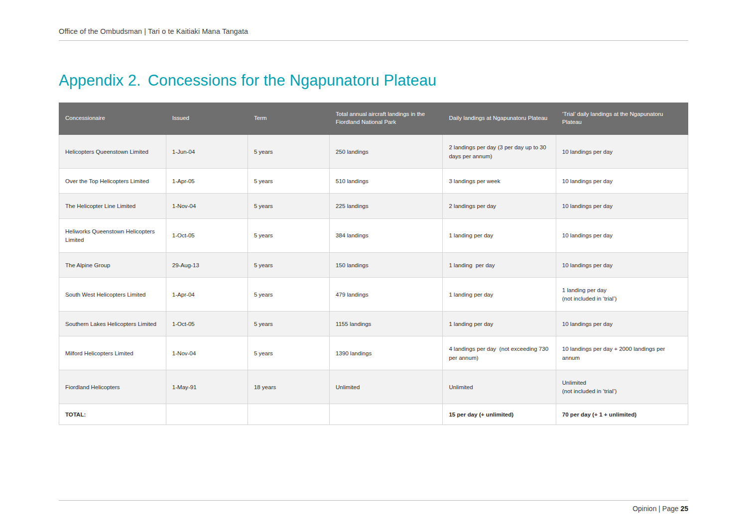Office of the Ombudsman | Tari o te Kaitiaki Mana Tangata
Appendix 2. Concessions for the Ngapunatoru Plateau
| Concessionaire | Issued | Term | Total annual aircraft landings in the Fiordland National Park | Daily landings at Ngapunatoru Plateau | ‘Trial’ daily landings at the Ngapunatoru Plateau |
| --- | --- | --- | --- | --- | --- |
| Helicopters Queenstown Limited | 1-Jun-04 | 5 years | 250 landings | 2 landings per day (3 per day up to 30 days per annum) | 10 landings per day |
| Over the Top Helicopters Limited | 1-Apr-05 | 5 years | 510 landings | 3 landings per week | 10 landings per day |
| The Helicopter Line Limited | 1-Nov-04 | 5 years | 225 landings | 2 landings per day | 10 landings per day |
| Heliworks Queenstown Helicopters Limited | 1-Oct-05 | 5 years | 384 landings | 1 landing per day | 10 landings per day |
| The Alpine Group | 29-Aug-13 | 5 years | 150 landings | 1 landing per day | 10 landings per day |
| South West Helicopters Limited | 1-Apr-04 | 5 years | 479 landings | 1 landing per day | 1 landing per day (not included in ‘trial’) |
| Southern Lakes Helicopters Limited | 1-Oct-05 | 5 years | 1155 landings | 1 landing per day | 10 landings per day |
| Milford Helicopters Limited | 1-Nov-04 | 5 years | 1390 landings | 4 landings per day (not exceeding 730 per annum) | 10 landings per day + 2000 landings per annum |
| Fiordland Helicopters | 1-May-91 | 18 years | Unlimited | Unlimited | Unlimited (not included in ‘trial’) |
| TOTAL: | | | | 15 per day (+ unlimited) | 70 per day (+ 1 + unlimited) |
Opinion | Page 25